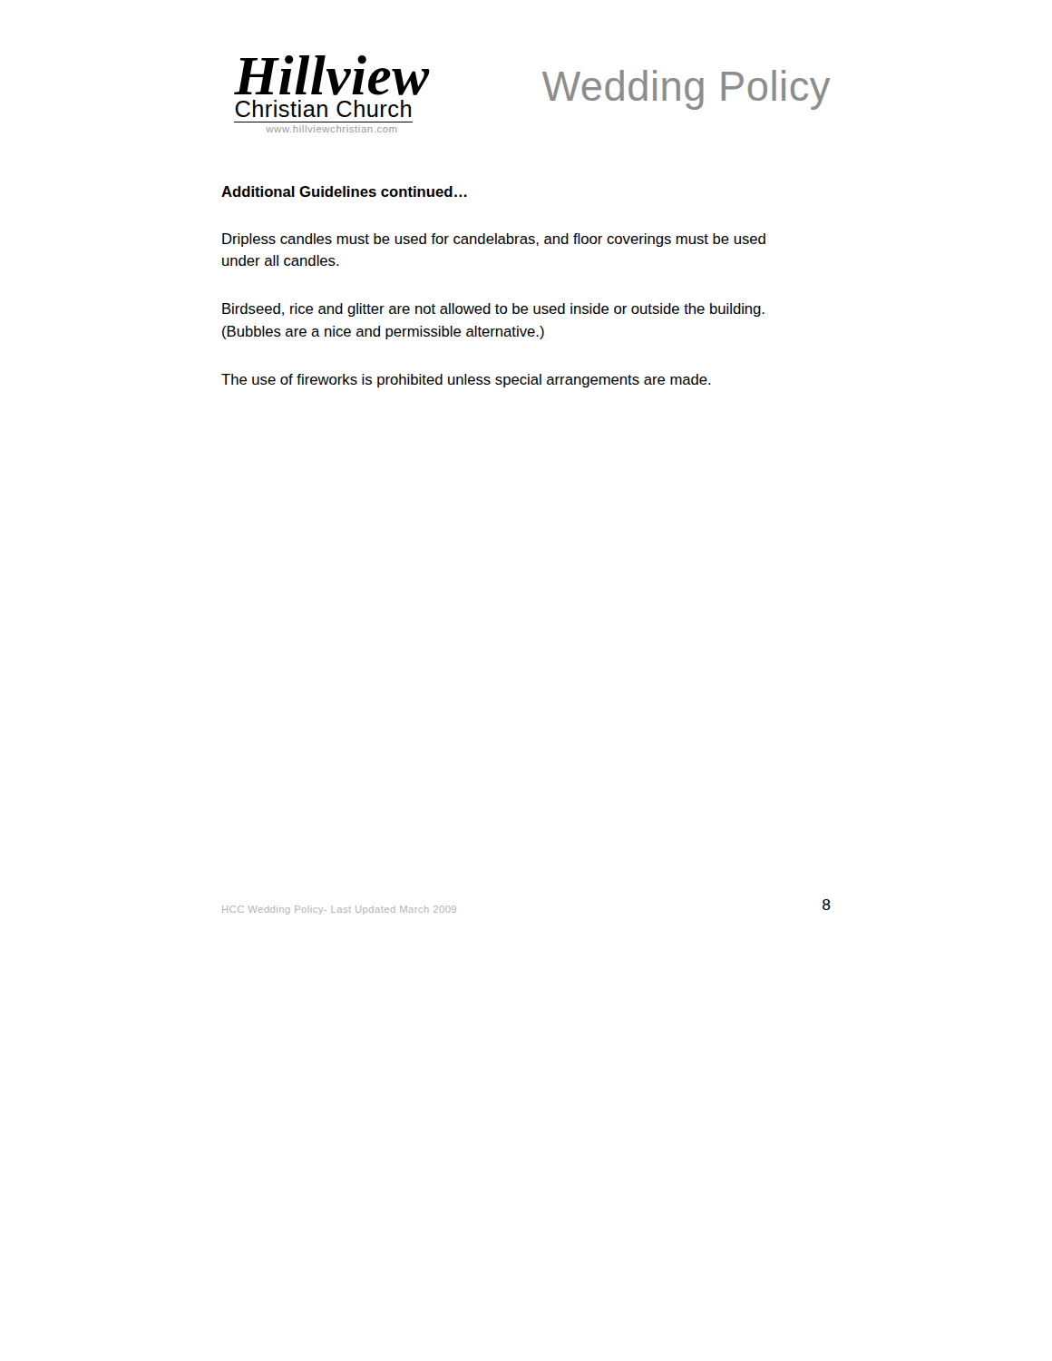Hillview Christian Church www.hillviewchristian.com
Wedding Policy
Additional Guidelines continued…
Dripless candles must be used for candelabras, and floor coverings must be used under all candles.
Birdseed, rice and glitter are not allowed to be used inside or outside the building. (Bubbles are a nice and permissible alternative.)
The use of fireworks is prohibited unless special arrangements are made.
HCC Wedding Policy- Last Updated March 2009
8